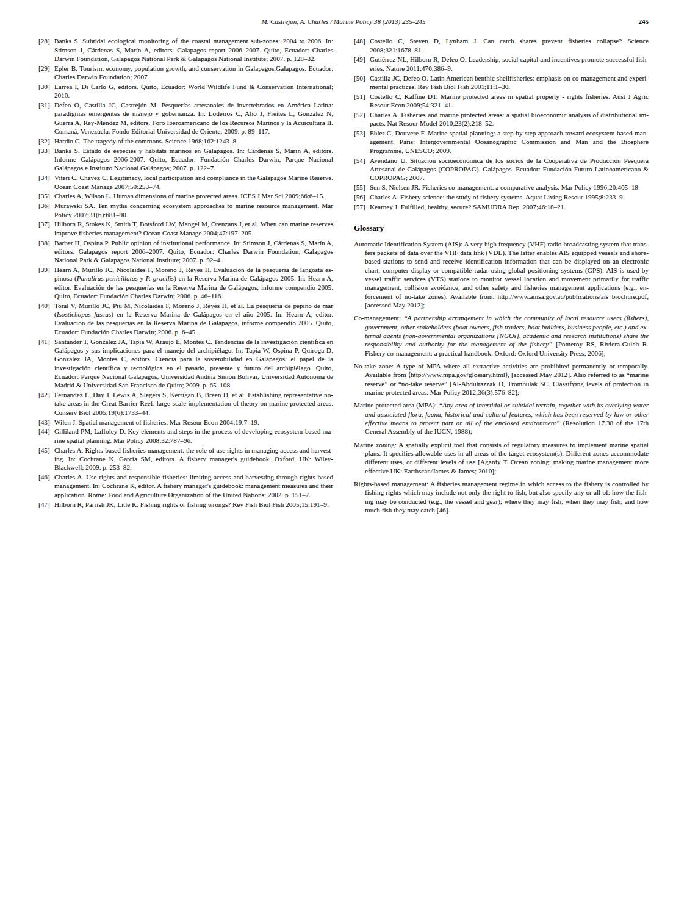M. Castrejón, A. Charles / Marine Policy 38 (2013) 235–245 245
[28] Banks S. Subtidal ecological monitoring of the coastal management sub-zones: 2004 to 2006. In: Stimson J, Cárdenas S, Marín A, editors. Galapagos report 2006–2007. Quito, Ecuador: Charles Darwin Foundation, Galapagos National Park & Galapagos National Institute; 2007. p. 128–32.
[29] Epler B. Tourism, economy, population growth, and conservation in Galapagos.Galapagos. Ecuador: Charles Darwin Foundation; 2007.
[30] Larrea I, Di Carlo G, editors. Quito, Ecuador: World Wildlife Fund & Conservation International; 2010.
[31] Defeo O, Castilla JC, Castrejón M. Pesquerías artesanales de invertebrados en América Latina: paradigmas emergentes de manejo y gobernanza. In: Lodeiros C, Alió J, Freites L, González N, Guerra A, Rey-Méndez M, editors. Foro Iberoamericano de los Recursos Marinos y la Acuicultura II. Cumaná, Venezuela: Fondo Editorial Universidad de Oriente; 2009. p. 89–117.
[32] Hardin G. The tragedy of the commons. Science 1968;162:1243–8.
[33] Banks S. Estado de especies y hábitats marinos en Galápagos. In: Cárdenas S, Marín A, editors. Informe Galápagos 2006-2007. Quito, Ecuador: Fundación Charles Darwin, Parque Nacional Galápagos e Instituto Nacional Galápagos; 2007. p. 122–7.
[34] Viteri C, Chávez C. Legitimacy, local participation and compliance in the Galapagos Marine Reserve. Ocean Coast Manage 2007;50:253–74.
[35] Charles A, Wilson L. Human dimensions of marine protected areas. ICES J Mar Sci 2009;66:6–15.
[36] Murawski SA. Ten myths concerning ecosystem approaches to marine resource management. Mar Policy 2007;31(6):681–90.
[37] Hilborn R, Stokes K, Smith T, Botsford LW, Mangel M, Orenzans J, et al. When can marine reserves improve fisheries management? Ocean Coast Manage 2004;47:197–205.
[38] Barber H, Ospina P. Public opinion of institutional performance. In: Stimson J, Cárdenas S, Marín A, editors. Galapagos report 2006–2007. Quito, Ecuador: Charles Darwin Foundation, Galapagos National Park & Galapagos National Institute; 2007. p. 92–4.
[39] Hearn A, Murillo JC, Nicolaides F, Moreno J, Reyes H. Evaluación de la pesquería de langosta espinosa (Panulirus penicillatus y P. gracilis) en la Reserva Marina de Galápagos 2005. In: Hearn A, editor. Evaluación de las pesquerías en la Reserva Marina de Galápagos, informe compendio 2005. Quito, Ecuador: Fundación Charles Darwin; 2006. p. 46–116.
[40] Toral V, Murillo JC, Piu M, Nicolaides F, Moreno J, Reyes H, et al. La pesquería de pepino de mar (Isostichopus fuscus) en la Reserva Marina de Galápagos en el año 2005. In: Hearn A, editor. Evaluación de las pesquerías en la Reserva Marina de Galápagos, informe compendio 2005. Quito, Ecuador: Fundación Charles Darwin; 2006. p. 6–45.
[41] Santander T, González JA, Tapia W, Araujo E, Montes C. Tendencias de la investigación científica en Galápagos y sus implicaciones para el manejo del archipiélago. In: Tapia W, Ospina P, Quiroga D, González JA, Montes C, editors. Ciencia para la sostenibilidad en Galápagos: el papel de la investigación científica y tecnológica en el pasado, presente y futuro del archipiélago. Quito, Ecuador: Parque Nacional Galápagos, Universidad Andina Simón Bolívar, Universidad Autónoma de Madrid & Universidad San Francisco de Quito; 2009. p. 65–108.
[42] Fernandez L, Day J, Lewis A, Slegers S, Kerrigan B, Breen D, et al. Establishing representative no-take areas in the Great Barrier Reef: large-scale implementation of theory on marine protected areas. Conserv Biol 2005;19(6):1733–44.
[43] Wilen J. Spatial management of fisheries. Mar Resour Econ 2004;19:7–19.
[44] Gilliland PM, Laffoley D. Key elements and steps in the process of developing ecosystem-based marine spatial planning. Mar Policy 2008;32:787–96.
[45] Charles A. Rights-based fisheries management: the role of use rights in managing access and harvesting. In: Cochrane K, Garcia SM, editors. A fishery manager's guidebook. Oxford, UK: Wiley-Blackwell; 2009. p. 253–82.
[46] Charles A. Use rights and responsible fisheries: limiting access and harvesting through rights-based management. In: Cochrane K, editor. A fishery manager's guidebook: management measures and their application. Rome: Food and Agriculture Organization of the United Nations; 2002. p. 151–7.
[47] Hilborn R, Parrish JK, Litle K. Fishing rights or fishing wrongs? Rev Fish Biol Fish 2005;15:191–9.
[48] Costello C, Steven D, Lynham J. Can catch shares prevent fisheries collapse? Science 2008;321:1678–81.
[49] Gutiérrez NL, Hilborn R, Defeo O. Leadership, social capital and incentives promote successful fisheries. Nature 2011;470:386–9.
[50] Castilla JC, Defeo O. Latin American benthic shellfisheries: emphasis on co-management and experimental practices. Rev Fish Biol Fish 2001;11:1–30.
[51] Costello C, Kaffine DT. Marine protected areas in spatial property - rights fisheries. Aust J Agric Resour Econ 2009;54:321–41.
[52] Charles A. Fisheries and marine protected areas: a spatial bioeconomic analysis of distributional impacts. Nat Resour Model 2010;23(2):218–52.
[53] Ehler C, Douvere F. Marine spatial planning: a step-by-step approach toward ecosystem-based management. Paris: Intergovernmental Oceanographic Commission and Man and the Biosphere Programme, UNESCO; 2009.
[54] Avendaño U. Situación socioeconómica de los socios de la Cooperativa de Producción Pesquera Artesanal de Galápagos (COPROPAG). Galápagos. Ecuador: Fundación Futuro Latinoamericano & COPROPAG; 2007.
[55] Sen S, Nielsen JR. Fisheries co-management: a comparative analysis. Mar Policy 1996;20:405–18.
[56] Charles A. Fishery science: the study of fishery systems. Aquat Living Resour 1995;8:233–9.
[57] Kearney J. Fulfilled, healthy, secure? SAMUDRA Rep. 2007;46:18–21.
Glossary
Automatic Identification System (AIS): A very high frequency (VHF) radio broadcasting system that transfers packets of data over the VHF data link (VDL). The latter enables AIS equipped vessels and shore-based stations to send and receive identification information that can be displayed on an electronic chart, computer display or compatible radar using global positioning systems (GPS). AIS is used by vessel traffic services (VTS) stations to monitor vessel location and movement primarily for traffic management, collision avoidance, and other safety and fisheries management applications (e.g., enforcement of no-take zones). Available from: http://www.amsa.gov.au/publications/ais_brochure.pdf, [accessed May 2012];
Co-management: “A partnership arrangement in which the community of local resource users (fishers), government, other stakeholders (boat owners, fish traders, boat builders, business people, etc.) and external agents (non-governmental organizations [NGOs], academic and research institutions) share the responsibility and authority for the management of the fishery” [Pomeroy RS, Riviera-Guieb R. Fishery co-management: a practical handbook. Oxford: Oxford University Press; 2006];
No-take zone: A type of MPA where all extractive activities are prohibited permanently or temporally. Available from ⟨http://www.mpa.gov/glossary.html⟩, [accessed May 2012]. Also referred to as “marine reserve” or “no-take reserve” [Al-Abdulrazzak D, Trombulak SC. Classifying levels of protection in marine protected areas. Mar Policy 2012;36(3):576–82];
Marine protected area (MPA): “Any area of intertidal or subtidal terrain, together with its overlying water and associated flora, fauna, historical and cultural features, which has been reserved by law or other effective means to protect part or all of the enclosed environment” (Resolution 17.38 of the 17th General Assembly of the IUCN, 1988);
Marine zoning: A spatially explicit tool that consists of regulatory measures to implement marine spatial plans. It specifies allowable uses in all areas of the target ecosystem(s). Different zones accommodate different uses, or different levels of use [Agardy T. Ocean zoning: making marine management more effective.UK: Earthscan/James & James; 2010];
Rights-based management: A fisheries management regime in which access to the fishery is controlled by fishing rights which may include not only the right to fish, but also specify any or all of: how the fishing may be conducted (e.g., the vessel and gear); where they may fish; when they may fish; and how much fish they may catch [46].